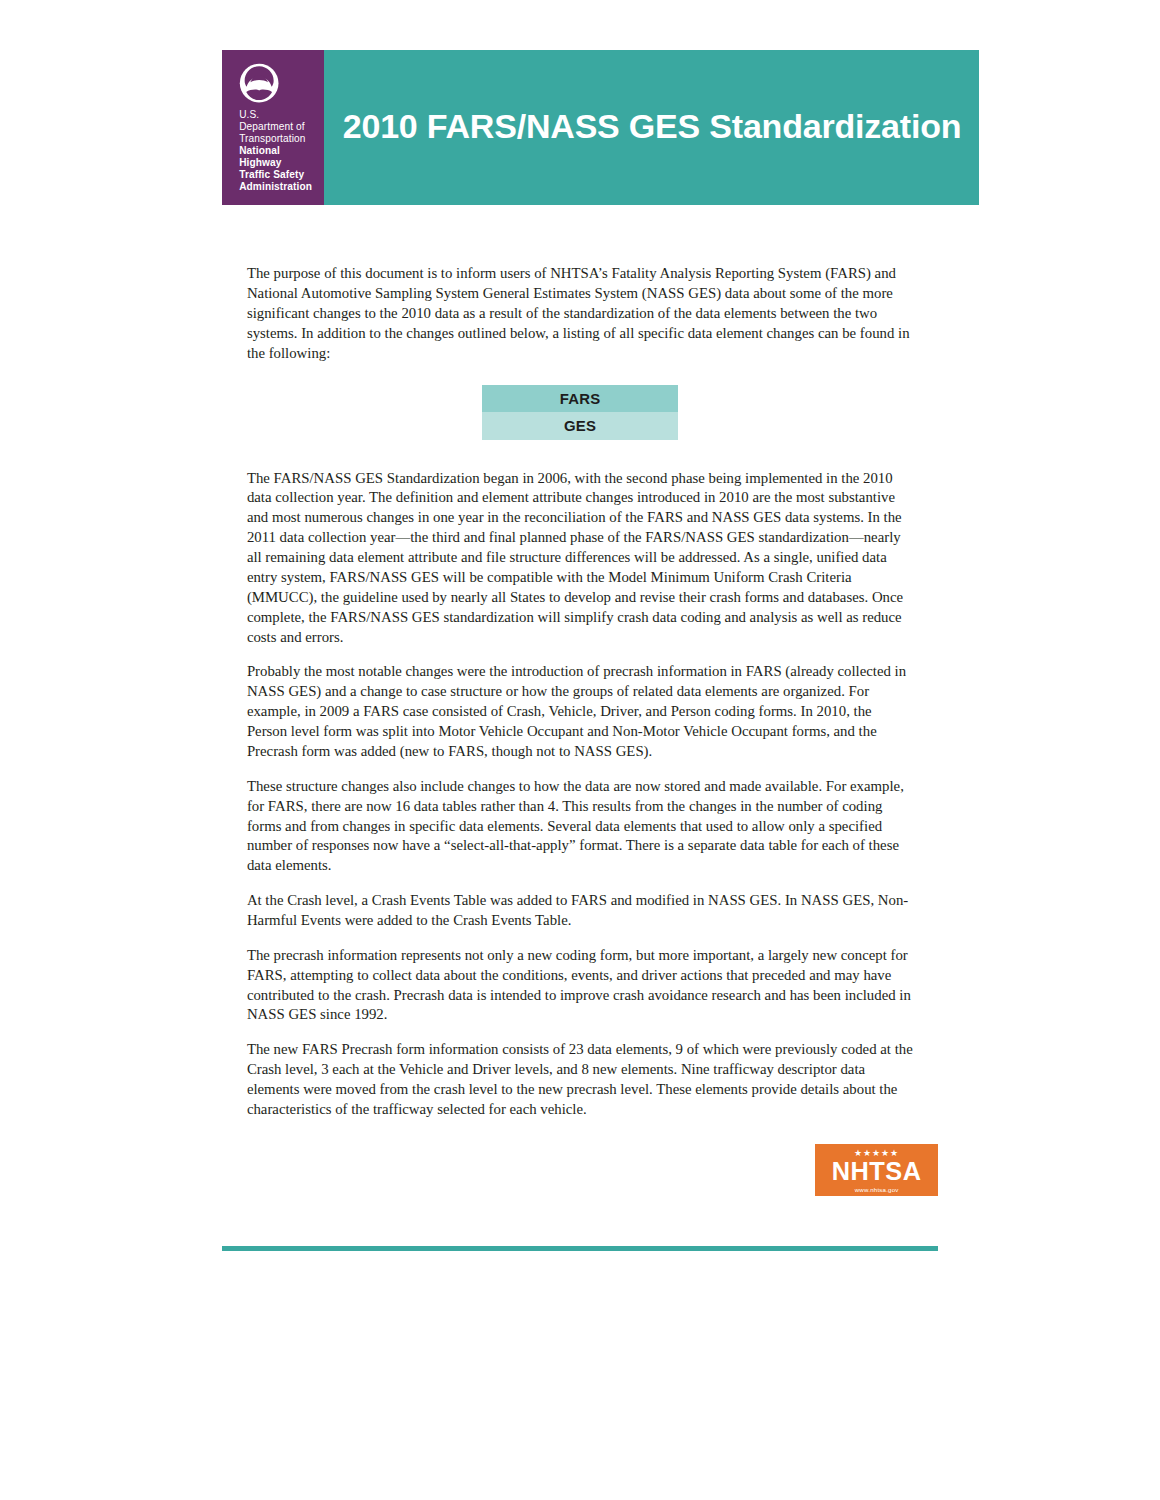U.S. Department of Transportation
National Highway Traffic Safety
Administration
2010 FARS/NASS GES Standardization
The purpose of this document is to inform users of NHTSA’s Fatality Analysis Reporting System (FARS) and National Automotive Sampling System General Estimates System (NASS GES) data about some of the more significant changes to the 2010 data as a result of the standardization of the data elements between the two systems. In addition to the changes outlined below, a listing of all specific data element changes can be found in the following:
FARS
GES
The FARS/NASS GES Standardization began in 2006, with the second phase being implemented in the 2010 data collection year. The definition and element attribute changes introduced in 2010 are the most substantive and most numerous changes in one year in the reconciliation of the FARS and NASS GES data systems. In the 2011 data collection year—the third and final planned phase of the FARS/NASS GES standardization—nearly all remaining data element attribute and file structure differences will be addressed. As a single, unified data entry system, FARS/NASS GES will be compatible with the Model Minimum Uniform Crash Criteria (MMUCC), the guideline used by nearly all States to develop and revise their crash forms and databases. Once complete, the FARS/NASS GES standardization will simplify crash data coding and analysis as well as reduce costs and errors.
Probably the most notable changes were the introduction of precrash information in FARS (already collected in NASS GES) and a change to case structure or how the groups of related data elements are organized. For example, in 2009 a FARS case consisted of Crash, Vehicle, Driver, and Person coding forms. In 2010, the Person level form was split into Motor Vehicle Occupant and Non-Motor Vehicle Occupant forms, and the Precrash form was added (new to FARS, though not to NASS GES).
These structure changes also include changes to how the data are now stored and made available. For example, for FARS, there are now 16 data tables rather than 4. This results from the changes in the number of coding forms and from changes in specific data elements. Several data elements that used to allow only a specified number of responses now have a “select-all-that-apply” format. There is a separate data table for each of these data elements.
At the Crash level, a Crash Events Table was added to FARS and modified in NASS GES. In NASS GES, Non-Harmful Events were added to the Crash Events Table.
The precrash information represents not only a new coding form, but more important, a largely new concept for FARS, attempting to collect data about the conditions, events, and driver actions that preceded and may have contributed to the crash. Precrash data is intended to improve crash avoidance research and has been included in NASS GES since 1992.
The new FARS Precrash form information consists of 23 data elements, 9 of which were previously coded at the Crash level, 3 each at the Vehicle and Driver levels, and 8 new elements. Nine trafficway descriptor data elements were moved from the crash level to the new precrash level. These elements provide details about the characteristics of the trafficway selected for each vehicle.
★★★★★
NHTSA
www.nhtsa.gov